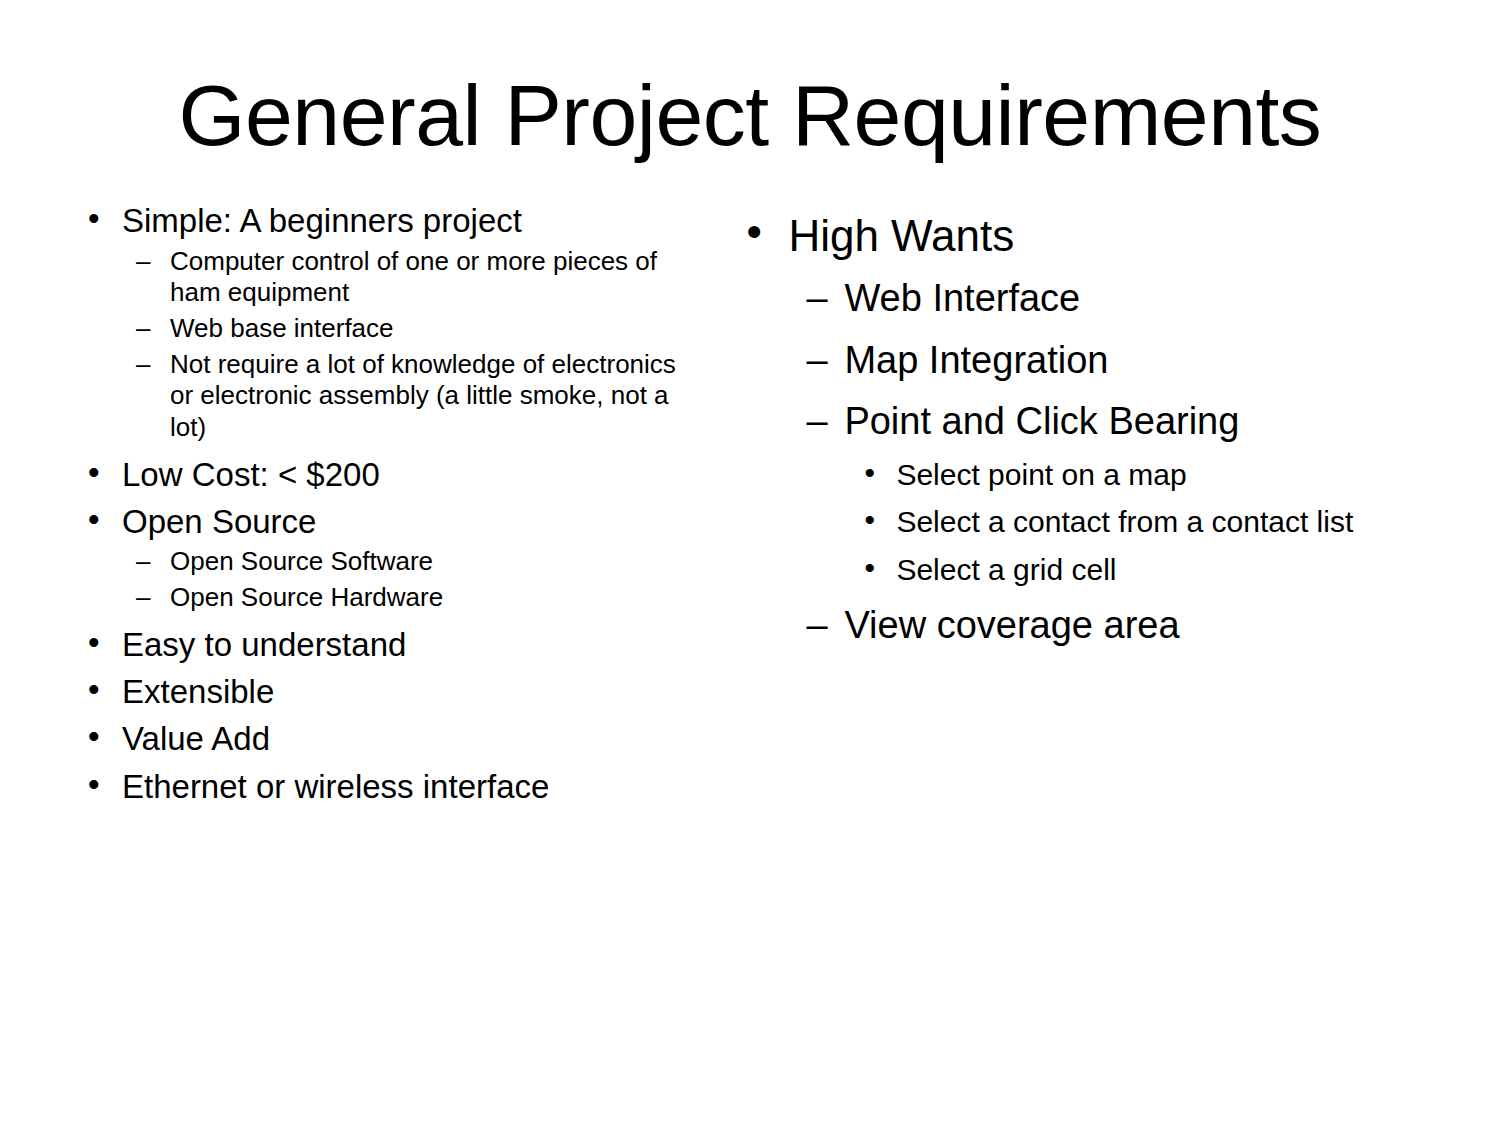General Project Requirements
Simple: A beginners project
Computer control of one or more pieces of ham equipment
Web base interface
Not require a lot of knowledge of electronics or electronic assembly (a little smoke, not a lot)
Low Cost: < $200
Open Source
Open Source Software
Open Source Hardware
Easy to understand
Extensible
Value Add
Ethernet or wireless interface
High Wants
Web Interface
Map Integration
Point and Click Bearing
Select point on a map
Select a contact from a contact list
Select a grid cell
View coverage area